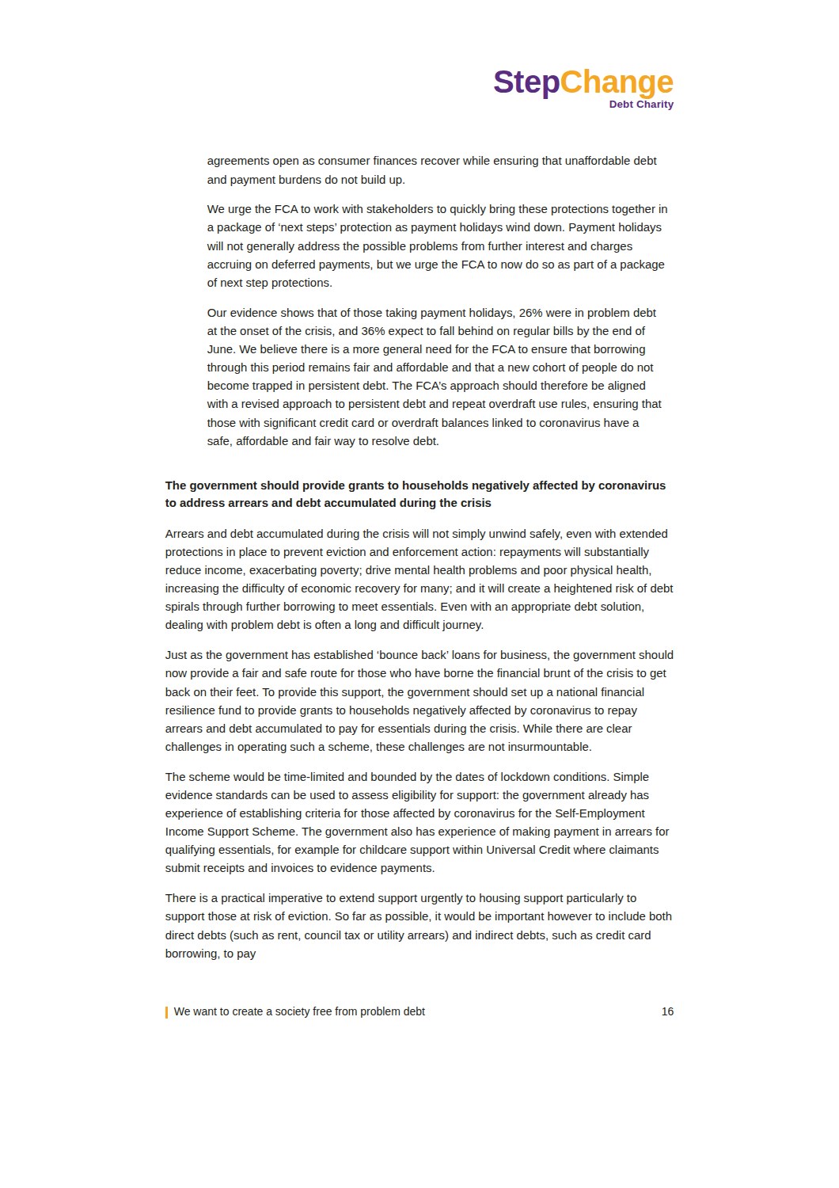Step Change
Debt Charity
agreements open as consumer finances recover while ensuring that unaffordable debt and payment burdens do not build up.
We urge the FCA to work with stakeholders to quickly bring these protections together in a package of ‘next steps’ protection as payment holidays wind down. Payment holidays will not generally address the possible problems from further interest and charges accruing on deferred payments, but we urge the FCA to now do so as part of a package of next step protections.
Our evidence shows that of those taking payment holidays, 26% were in problem debt at the onset of the crisis, and 36% expect to fall behind on regular bills by the end of June. We believe there is a more general need for the FCA to ensure that borrowing through this period remains fair and affordable and that a new cohort of people do not become trapped in persistent debt. The FCA’s approach should therefore be aligned with a revised approach to persistent debt and repeat overdraft use rules, ensuring that those with significant credit card or overdraft balances linked to coronavirus have a safe, affordable and fair way to resolve debt.
The government should provide grants to households negatively affected by coronavirus to address arrears and debt accumulated during the crisis
Arrears and debt accumulated during the crisis will not simply unwind safely, even with extended protections in place to prevent eviction and enforcement action: repayments will substantially reduce income, exacerbating poverty; drive mental health problems and poor physical health, increasing the difficulty of economic recovery for many; and it will create a heightened risk of debt spirals through further borrowing to meet essentials. Even with an appropriate debt solution, dealing with problem debt is often a long and difficult journey.
Just as the government has established ‘bounce back’ loans for business, the government should now provide a fair and safe route for those who have borne the financial brunt of the crisis to get back on their feet. To provide this support, the government should set up a national financial resilience fund to provide grants to households negatively affected by coronavirus to repay arrears and debt accumulated to pay for essentials during the crisis. While there are clear challenges in operating such a scheme, these challenges are not insurmountable.
The scheme would be time-limited and bounded by the dates of lockdown conditions. Simple evidence standards can be used to assess eligibility for support: the government already has experience of establishing criteria for those affected by coronavirus for the Self-Employment Income Support Scheme. The government also has experience of making payment in arrears for qualifying essentials, for example for childcare support within Universal Credit where claimants submit receipts and invoices to evidence payments.
There is a practical imperative to extend support urgently to housing support particularly to support those at risk of eviction. So far as possible, it would be important however to include both direct debts (such as rent, council tax or utility arrears) and indirect debts, such as credit card borrowing, to pay
We want to create a society free from problem debt
16